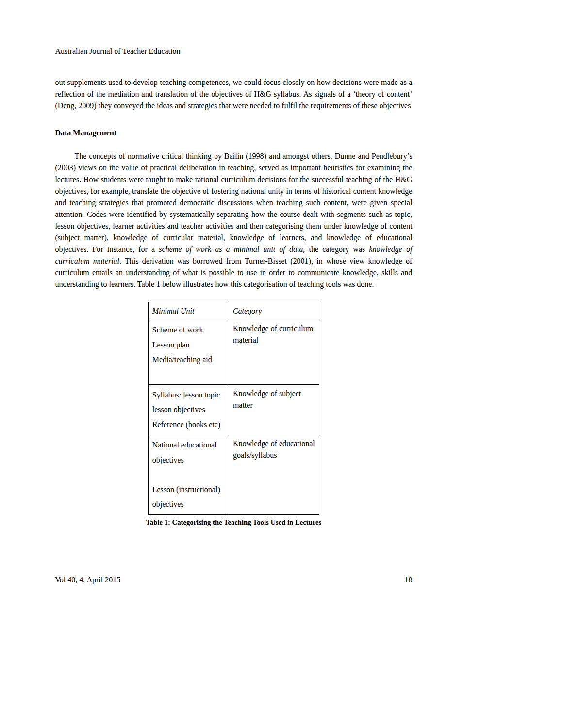Australian Journal of Teacher Education
out supplements used to develop teaching competences, we could focus closely on how decisions were made as a reflection of the mediation and translation of the objectives of H&G syllabus. As signals of a ‘theory of content’ (Deng, 2009) they conveyed the ideas and strategies that were needed to fulfil the requirements of these objectives
Data Management
The concepts of normative critical thinking by Bailin (1998) and amongst others, Dunne and Pendlebury’s (2003) views on the value of practical deliberation in teaching, served as important heuristics for examining the lectures. How students were taught to make rational curriculum decisions for the successful teaching of the H&G objectives, for example, translate the objective of fostering national unity in terms of historical content knowledge and teaching strategies that promoted democratic discussions when teaching such content, were given special attention. Codes were identified by systematically separating how the course dealt with segments such as topic, lesson objectives, learner activities and teacher activities and then categorising them under knowledge of content (subject matter), knowledge of curricular material, knowledge of learners, and knowledge of educational objectives. For instance, for a scheme of work as a minimal unit of data, the category was knowledge of curriculum material. This derivation was borrowed from Turner-Bisset (2001), in whose view knowledge of curriculum entails an understanding of what is possible to use in order to communicate knowledge, skills and understanding to learners. Table 1 below illustrates how this categorisation of teaching tools was done.
| Minimal Unit | Category |
| Scheme of work Lesson plan Media/teaching aid | Knowledge of curriculum material |
| Syllabus: lesson topic lesson objectives Reference (books etc) | Knowledge of subject matter |
| National educational objectives Lesson (instructional) objectives | Knowledge of educational goals/syllabus |
Table 1: Categorising the Teaching Tools Used in Lectures
Vol 40, 4, April 2015 18